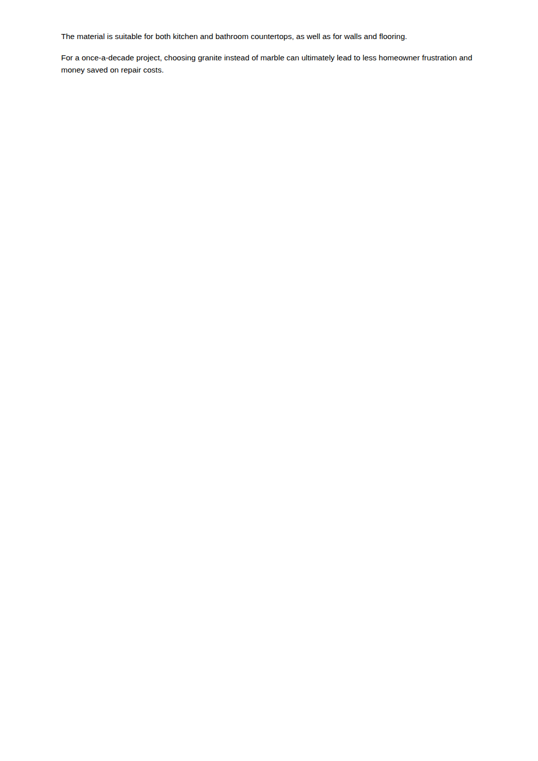The material is suitable for both kitchen and bathroom countertops, as well as for walls and flooring.
For a once-a-decade project, choosing granite instead of marble can ultimately lead to less homeowner frustration and money saved on repair costs.